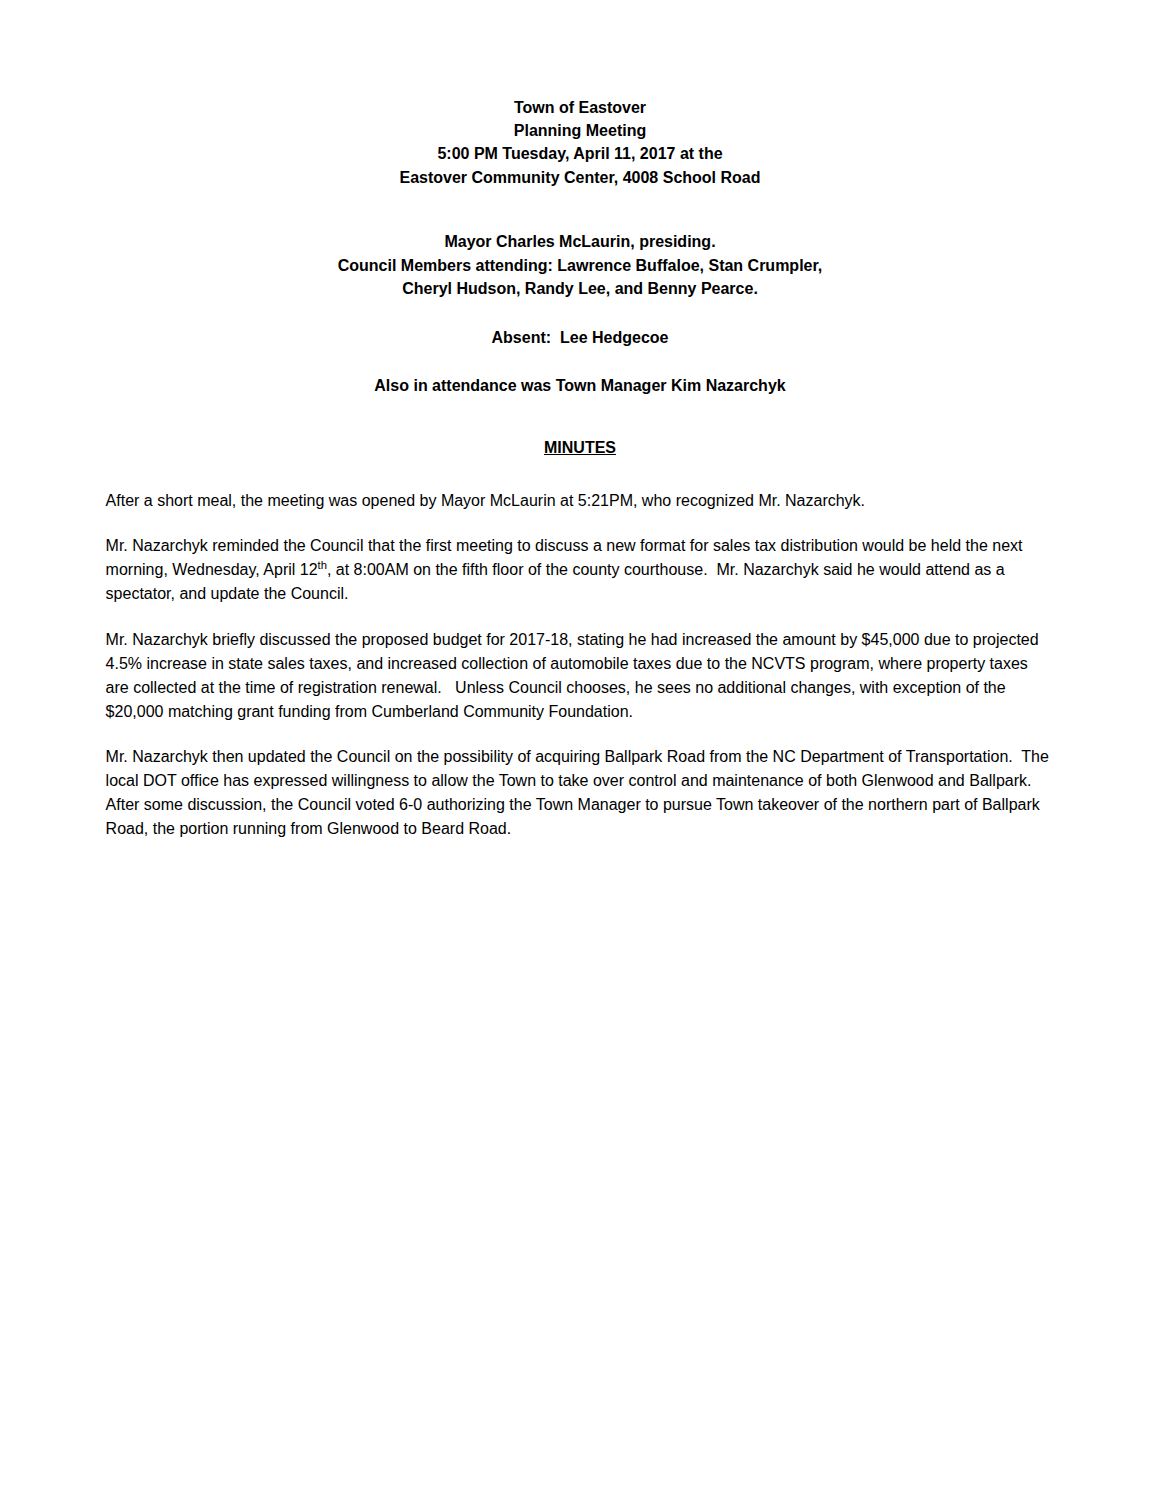Town of Eastover
Planning Meeting
5:00 PM Tuesday, April 11, 2017 at the
Eastover Community Center, 4008 School Road
Mayor Charles McLaurin, presiding.
Council Members attending: Lawrence Buffaloe, Stan Crumpler,
Cheryl Hudson, Randy Lee, and Benny Pearce.
Absent: Lee Hedgecoe
Also in attendance was Town Manager Kim Nazarchyk
MINUTES
After a short meal, the meeting was opened by Mayor McLaurin at 5:21PM, who recognized Mr. Nazarchyk.
Mr. Nazarchyk reminded the Council that the first meeting to discuss a new format for sales tax distribution would be held the next morning, Wednesday, April 12th, at 8:00AM on the fifth floor of the county courthouse. Mr. Nazarchyk said he would attend as a spectator, and update the Council.
Mr. Nazarchyk briefly discussed the proposed budget for 2017-18, stating he had increased the amount by $45,000 due to projected 4.5% increase in state sales taxes, and increased collection of automobile taxes due to the NCVTS program, where property taxes are collected at the time of registration renewal. Unless Council chooses, he sees no additional changes, with exception of the $20,000 matching grant funding from Cumberland Community Foundation.
Mr. Nazarchyk then updated the Council on the possibility of acquiring Ballpark Road from the NC Department of Transportation. The local DOT office has expressed willingness to allow the Town to take over control and maintenance of both Glenwood and Ballpark. After some discussion, the Council voted 6-0 authorizing the Town Manager to pursue Town takeover of the northern part of Ballpark Road, the portion running from Glenwood to Beard Road.